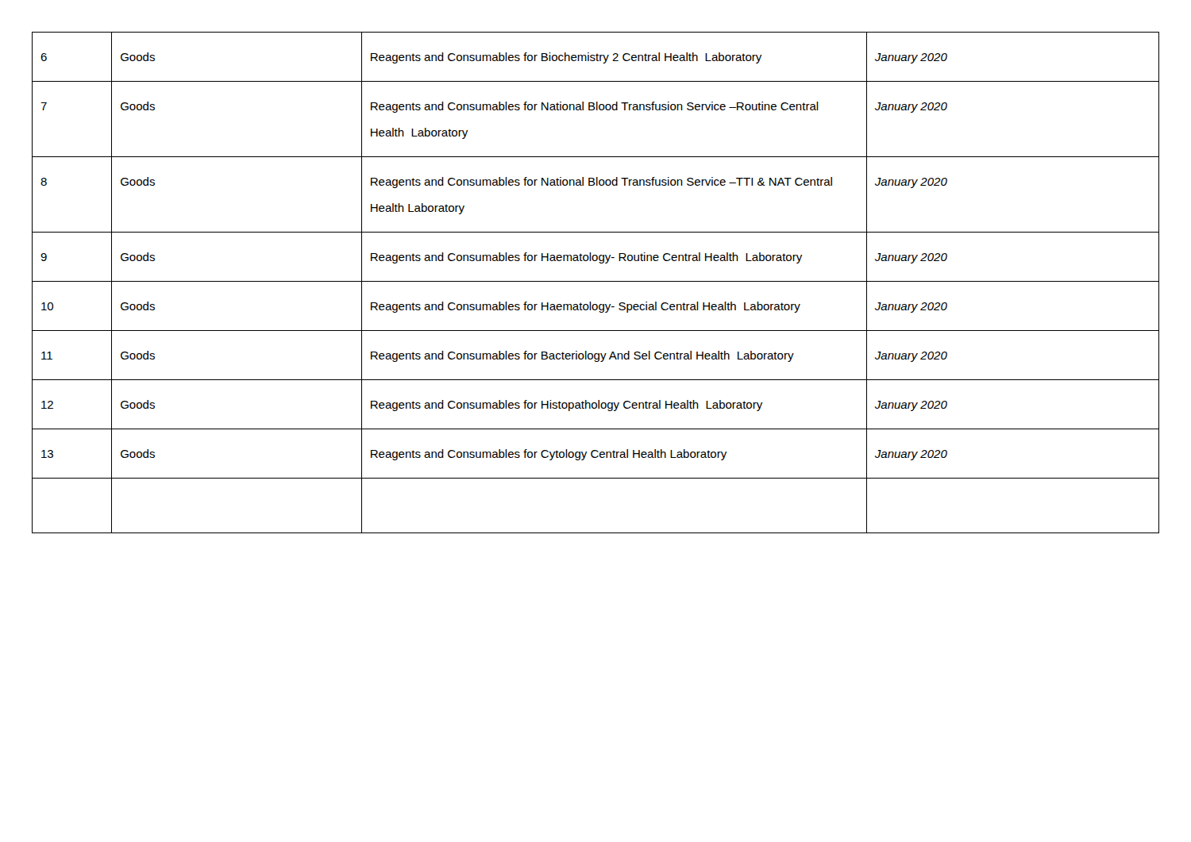| 6 | Goods | Reagents and Consumables for Biochemistry 2 Central Health Laboratory | January 2020 |
| 7 | Goods | Reagents and Consumables for National Blood Transfusion Service –Routine Central Health Laboratory | January 2020 |
| 8 | Goods | Reagents and Consumables for National Blood Transfusion Service –TTI & NAT Central Health Laboratory | January 2020 |
| 9 | Goods | Reagents and Consumables for Haematology- Routine Central Health Laboratory | January 2020 |
| 10 | Goods | Reagents and Consumables for Haematology- Special Central Health Laboratory | January 2020 |
| 11 | Goods | Reagents and Consumables for Bacteriology And Sel Central Health Laboratory | January 2020 |
| 12 | Goods | Reagents and Consumables for Histopathology Central Health Laboratory | January 2020 |
| 13 | Goods | Reagents and Consumables for Cytology Central Health Laboratory | January 2020 |